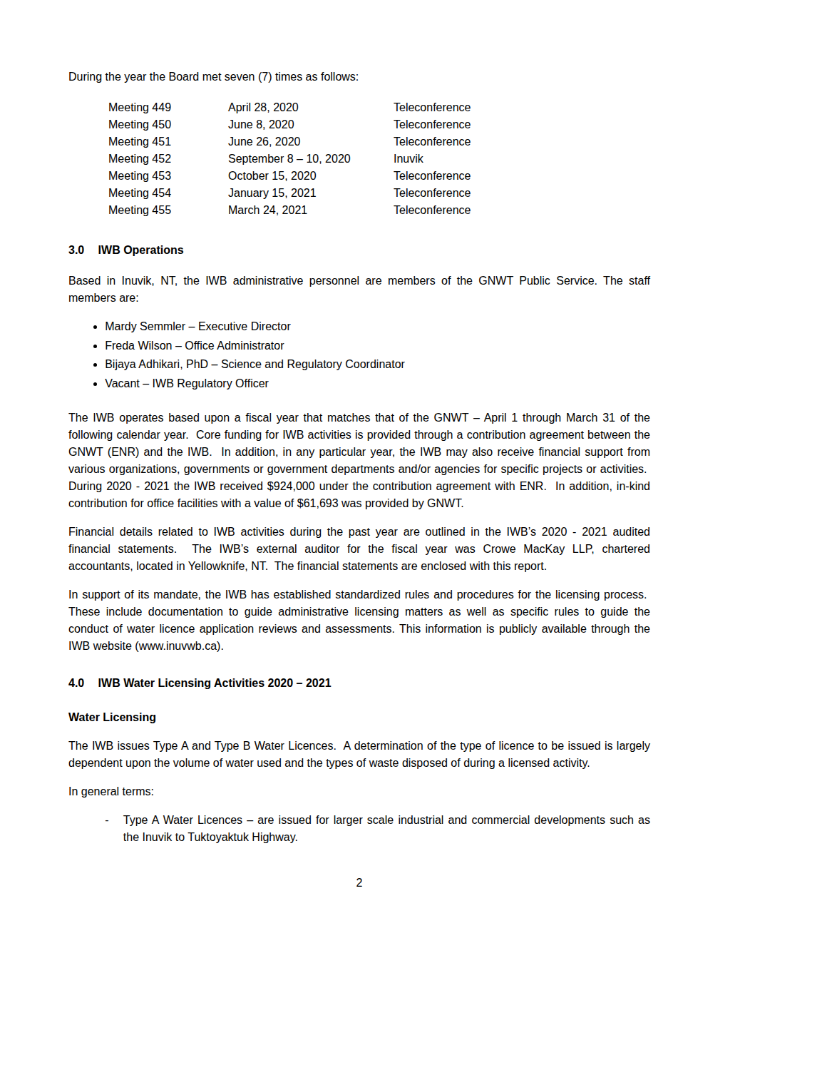During the year the Board met seven (7) times as follows:
| Meeting 449 | April 28, 2020 | Teleconference |
| Meeting 450 | June 8, 2020 | Teleconference |
| Meeting 451 | June 26, 2020 | Teleconference |
| Meeting 452 | September 8 – 10, 2020 | Inuvik |
| Meeting 453 | October 15, 2020 | Teleconference |
| Meeting 454 | January 15, 2021 | Teleconference |
| Meeting 455 | March 24, 2021 | Teleconference |
3.0 IWB Operations
Based in Inuvik, NT, the IWB administrative personnel are members of the GNWT Public Service. The staff members are:
Mardy Semmler – Executive Director
Freda Wilson – Office Administrator
Bijaya Adhikari, PhD – Science and Regulatory Coordinator
Vacant – IWB Regulatory Officer
The IWB operates based upon a fiscal year that matches that of the GNWT – April 1 through March 31 of the following calendar year. Core funding for IWB activities is provided through a contribution agreement between the GNWT (ENR) and the IWB. In addition, in any particular year, the IWB may also receive financial support from various organizations, governments or government departments and/or agencies for specific projects or activities. During 2020 - 2021 the IWB received $924,000 under the contribution agreement with ENR. In addition, in-kind contribution for office facilities with a value of $61,693 was provided by GNWT.
Financial details related to IWB activities during the past year are outlined in the IWB’s 2020 - 2021 audited financial statements. The IWB’s external auditor for the fiscal year was Crowe MacKay LLP, chartered accountants, located in Yellowknife, NT. The financial statements are enclosed with this report.
In support of its mandate, the IWB has established standardized rules and procedures for the licensing process. These include documentation to guide administrative licensing matters as well as specific rules to guide the conduct of water licence application reviews and assessments. This information is publicly available through the IWB website (www.inuvwb.ca).
4.0 IWB Water Licensing Activities 2020 – 2021
Water Licensing
The IWB issues Type A and Type B Water Licences. A determination of the type of licence to be issued is largely dependent upon the volume of water used and the types of waste disposed of during a licensed activity.
In general terms:
Type A Water Licences – are issued for larger scale industrial and commercial developments such as the Inuvik to Tuktoyaktuk Highway.
2